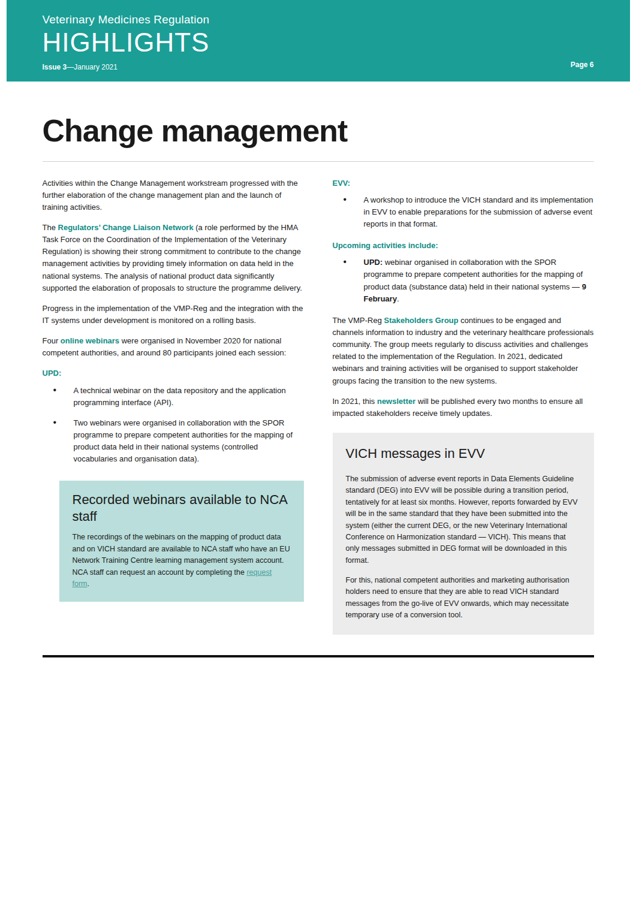Veterinary Medicines Regulation
HIGHLIGHTS
Issue 3—January 2021
Page 6
Change management
Activities within the Change Management workstream progressed with the further elaboration of the change management plan and the launch of training activities.
The Regulators’ Change Liaison Network (a role performed by the HMA Task Force on the Coordination of the Implementation of the Veterinary Regulation) is showing their strong commitment to contribute to the change management activities by providing timely information on data held in the national systems. The analysis of national product data significantly supported the elaboration of proposals to structure the programme delivery.
Progress in the implementation of the VMP-Reg and the integration with the IT systems under development is monitored on a rolling basis.
Four online webinars were organised in November 2020 for national competent authorities, and around 80 participants joined each session:
UPD:
A technical webinar on the data repository and the application programming interface (API).
Two webinars were organised in collaboration with the SPOR programme to prepare competent authorities for the mapping of product data held in their national systems (controlled vocabularies and organisation data).
Recorded webinars available to NCA staff
The recordings of the webinars on the mapping of product data and on VICH standard are available to NCA staff who have an EU Network Training Centre learning management system account. NCA staff can request an account by completing the request form.
EVV:
A workshop to introduce the VICH standard and its implementation in EVV to enable preparations for the submission of adverse event reports in that format.
Upcoming activities include:
UPD: webinar organised in collaboration with the SPOR programme to prepare competent authorities for the mapping of product data (substance data) held in their national systems — 9 February.
The VMP-Reg Stakeholders Group continues to be engaged and channels information to industry and the veterinary healthcare professionals community. The group meets regularly to discuss activities and challenges related to the implementation of the Regulation. In 2021, dedicated webinars and training activities will be organised to support stakeholder groups facing the transition to the new systems.
In 2021, this newsletter will be published every two months to ensure all impacted stakeholders receive timely updates.
VICH messages in EVV
The submission of adverse event reports in Data Elements Guideline standard (DEG) into EVV will be possible during a transition period, tentatively for at least six months. However, reports forwarded by EVV will be in the same standard that they have been submitted into the system (either the current DEG, or the new Veterinary International Conference on Harmonization standard — VICH). This means that only messages submitted in DEG format will be downloaded in this format.
For this, national competent authorities and marketing authorisation holders need to ensure that they are able to read VICH standard messages from the go-live of EVV onwards, which may necessitate temporary use of a conversion tool.